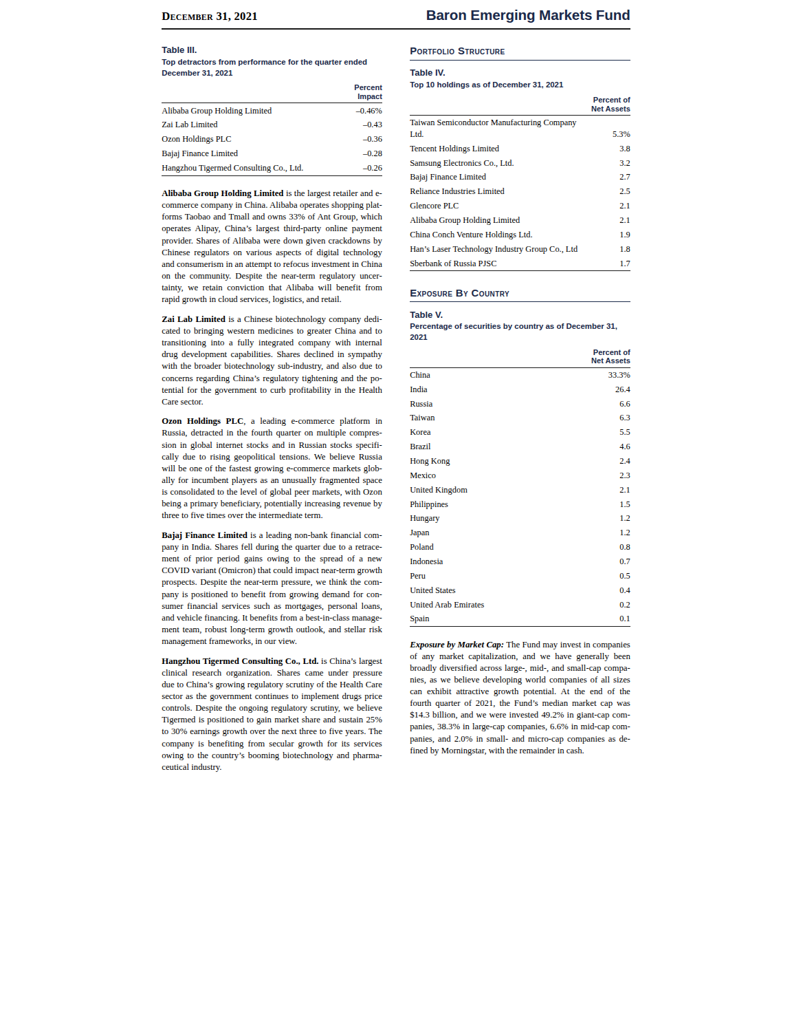December 31, 2021
Baron Emerging Markets Fund
Table III.
Top detractors from performance for the quarter ended December 31, 2021
| | Percent Impact |
| --- | --- |
| Alibaba Group Holding Limited | –0.46% |
| Zai Lab Limited | –0.43 |
| Ozon Holdings PLC | –0.36 |
| Bajaj Finance Limited | –0.28 |
| Hangzhou Tigermed Consulting Co., Ltd. | –0.26 |
Alibaba Group Holding Limited is the largest retailer and e-commerce company in China. Alibaba operates shopping platforms Taobao and Tmall and owns 33% of Ant Group, which operates Alipay, China’s largest third-party online payment provider. Shares of Alibaba were down given crackdowns by Chinese regulators on various aspects of digital technology and consumerism in an attempt to refocus investment in China on the community. Despite the near-term regulatory uncertainty, we retain conviction that Alibaba will benefit from rapid growth in cloud services, logistics, and retail.
Zai Lab Limited is a Chinese biotechnology company dedicated to bringing western medicines to greater China and to transitioning into a fully integrated company with internal drug development capabilities. Shares declined in sympathy with the broader biotechnology sub-industry, and also due to concerns regarding China’s regulatory tightening and the potential for the government to curb profitability in the Health Care sector.
Ozon Holdings PLC, a leading e-commerce platform in Russia, detracted in the fourth quarter on multiple compression in global internet stocks and in Russian stocks specifically due to rising geopolitical tensions. We believe Russia will be one of the fastest growing e-commerce markets globally for incumbent players as an unusually fragmented space is consolidated to the level of global peer markets, with Ozon being a primary beneficiary, potentially increasing revenue by three to five times over the intermediate term.
Bajaj Finance Limited is a leading non-bank financial company in India. Shares fell during the quarter due to a retracement of prior period gains owing to the spread of a new COVID variant (Omicron) that could impact near-term growth prospects. Despite the near-term pressure, we think the company is positioned to benefit from growing demand for consumer financial services such as mortgages, personal loans, and vehicle financing. It benefits from a best-in-class management team, robust long-term growth outlook, and stellar risk management frameworks, in our view.
Hangzhou Tigermed Consulting Co., Ltd. is China’s largest clinical research organization. Shares came under pressure due to China’s growing regulatory scrutiny of the Health Care sector as the government continues to implement drugs price controls. Despite the ongoing regulatory scrutiny, we believe Tigermed is positioned to gain market share and sustain 25% to 30% earnings growth over the next three to five years. The company is benefiting from secular growth for its services owing to the country’s booming biotechnology and pharmaceutical industry.
Portfolio Structure
Table IV.
Top 10 holdings as of December 31, 2021
| | Percent of Net Assets |
| --- | --- |
| Taiwan Semiconductor Manufacturing Company Ltd. | 5.3% |
| Tencent Holdings Limited | 3.8 |
| Samsung Electronics Co., Ltd. | 3.2 |
| Bajaj Finance Limited | 2.7 |
| Reliance Industries Limited | 2.5 |
| Glencore PLC | 2.1 |
| Alibaba Group Holding Limited | 2.1 |
| China Conch Venture Holdings Ltd. | 1.9 |
| Han’s Laser Technology Industry Group Co., Ltd | 1.8 |
| Sberbank of Russia PJSC | 1.7 |
Exposure By Country
Table V.
Percentage of securities by country as of December 31, 2021
| | Percent of Net Assets |
| --- | --- |
| China | 33.3% |
| India | 26.4 |
| Russia | 6.6 |
| Taiwan | 6.3 |
| Korea | 5.5 |
| Brazil | 4.6 |
| Hong Kong | 2.4 |
| Mexico | 2.3 |
| United Kingdom | 2.1 |
| Philippines | 1.5 |
| Hungary | 1.2 |
| Japan | 1.2 |
| Poland | 0.8 |
| Indonesia | 0.7 |
| Peru | 0.5 |
| United States | 0.4 |
| United Arab Emirates | 0.2 |
| Spain | 0.1 |
Exposure by Market Cap: The Fund may invest in companies of any market capitalization, and we have generally been broadly diversified across large-, mid-, and small-cap companies, as we believe developing world companies of all sizes can exhibit attractive growth potential. At the end of the fourth quarter of 2021, the Fund’s median market cap was $14.3 billion, and we were invested 49.2% in giant-cap companies, 38.3% in large-cap companies, 6.6% in mid-cap companies, and 2.0% in small- and micro-cap companies as defined by Morningstar, with the remainder in cash.